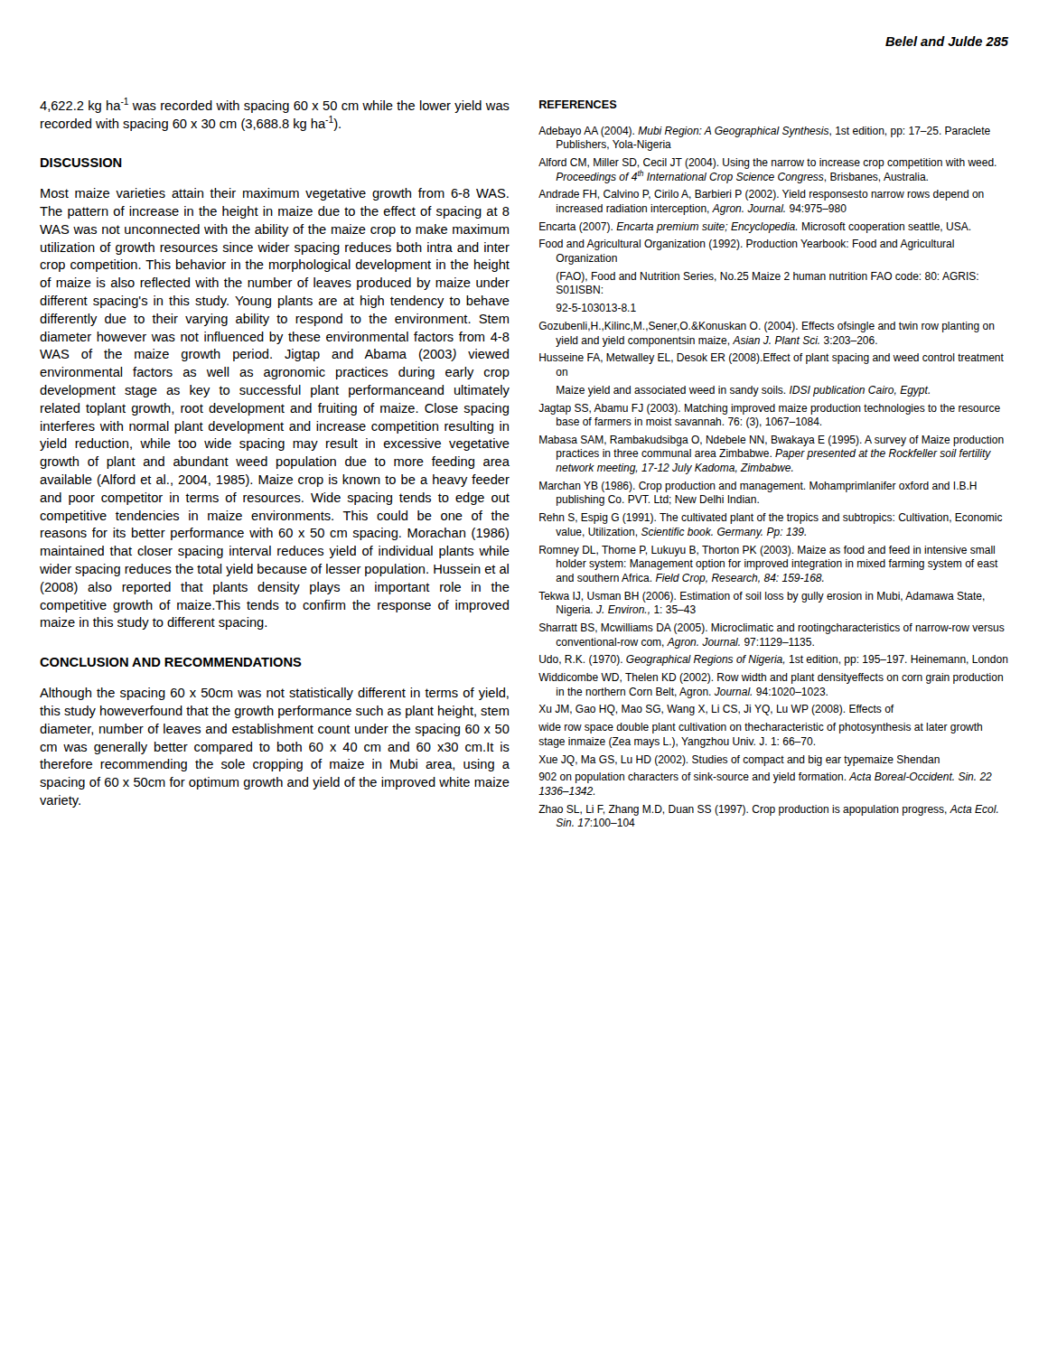Belel and Julde 285
4,622.2 kg ha-1 was recorded with spacing 60 x 50 cm while the lower yield was recorded with spacing 60 x 30 cm (3,688.8 kg ha-1).
Discussion
Most maize varieties attain their maximum vegetative growth from 6-8 WAS. The pattern of increase in the height in maize due to the effect of spacing at 8 WAS was not unconnected with the ability of the maize crop to make maximum utilization of growth resources since wider spacing reduces both intra and inter crop competition. This behavior in the morphological development in the height of maize is also reflected with the number of leaves produced by maize under different spacing's in this study. Young plants are at high tendency to behave differently due to their varying ability to respond to the environment. Stem diameter however was not influenced by these environmental factors from 4-8 WAS of the maize growth period. Jigtap and Abama (2003) viewed environmental factors as well as agronomic practices during early crop development stage as key to successful plant performanceand ultimately related toplant growth, root development and fruiting of maize. Close spacing interferes with normal plant development and increase competition resulting in yield reduction, while too wide spacing may result in excessive vegetative growth of plant and abundant weed population due to more feeding area available (Alford et al., 2004, 1985). Maize crop is known to be a heavy feeder and poor competitor in terms of resources. Wide spacing tends to edge out competitive tendencies in maize environments. This could be one of the reasons for its better performance with 60 x 50 cm spacing. Morachan (1986) maintained that closer spacing interval reduces yield of individual plants while wider spacing reduces the total yield because of lesser population. Hussein et al (2008) also reported that plants density plays an important role in the competitive growth of maize.This tends to confirm the response of improved maize in this study to different spacing.
Conclusion and Recommendations
Although the spacing 60 x 50cm was not statistically different in terms of yield, this study howeverfound that the growth performance such as plant height, stem diameter, number of leaves and establishment count under the spacing 60 x 50 cm was generally better compared to both 60 x 40 cm and 60 x30 cm.It is therefore recommending the sole cropping of maize in Mubi area, using a spacing of 60 x 50cm for optimum growth and yield of the improved white maize variety.
References
Adebayo AA (2004). Mubi Region: A Geographical Synthesis, 1st edition, pp: 17–25. Paraclete Publishers, Yola-Nigeria
Alford CM, Miller SD, Cecil JT (2004). Using the narrow to increase crop competition with weed. Proceedings of 4th International Crop Science Congress, Brisbanes, Australia.
Andrade FH, Calvino P, Cirilo A, Barbieri P (2002). Yield responsesto narrow rows depend on increased radiation interception, Agron. Journal. 94:975–980
Encarta (2007). Encarta premium suite; Encyclopedia. Microsoft cooperation seattle, USA.
Food and Agricultural Organization (1992). Production Yearbook: Food and Agricultural Organization
(FAO), Food and Nutrition Series, No.25 Maize 2 human nutrition FAO code: 80: AGRIS: S01ISBN:
92-5-103013-8.1
Gozubenli,H.,Kilinc,M.,Sener,O.&Konuskan O. (2004). Effects ofsingle and twin row planting on yield and yield componentsin maize, Asian J. Plant Sci. 3:203–206.
Husseine FA, Metwalley EL, Desok ER (2008).Effect of plant spacing and weed control treatment on
Maize yield and associated weed in sandy soils. IDSI publication Cairo, Egypt.
Jagtap SS, Abamu FJ (2003). Matching improved maize production technologies to the resource base of farmers in moist savannah. 76: (3), 1067–1084.
Mabasa SAM, Rambakudsibga O, Ndebele NN, Bwakaya E (1995). A survey of Maize production practices in three communal area Zimbabwe. Paper presented at the Rockfeller soil fertility network meeting, 17-12 July Kadoma, Zimbabwe.
Marchan YB (1986). Crop production and management. Mohamprimlanifer oxford and I.B.H publishing Co. PVT. Ltd; New Delhi Indian.
Rehn S, Espig G (1991). The cultivated plant of the tropics and subtropics: Cultivation, Economic value, Utilization, Scientific book. Germany. Pp: 139.
Romney DL, Thorne P, Lukuyu B, Thorton PK (2003). Maize as food and feed in intensive small holder system: Management option for improved integration in mixed farming system of east and southern Africa. Field Crop, Research, 84: 159-168.
Tekwa IJ, Usman BH (2006). Estimation of soil loss by gully erosion in Mubi, Adamawa State, Nigeria. J. Environ., 1: 35–43
Sharratt BS, Mcwilliams DA (2005). Microclimatic and rootingcharacteristics of narrow-row versus conventional-row com, Agron. Journal. 97:1129–1135.
Udo, R.K. (1970). Geographical Regions of Nigeria, 1st edition, pp: 195–197. Heinemann, London
Widdicombe WD, Thelen KD (2002). Row width and plant densityeffects on corn grain production in the northern Corn Belt, Agron. Journal. 94:1020–1023.
Xu JM, Gao HQ, Mao SG, Wang X, Li CS, Ji YQ, Lu WP (2008). Effects of
wide row space double plant cultivation on thecharacteristic of photosynthesis at later growth stage inmaize (Zea mays L.), Yangzhou Univ. J. 1: 66–70.
Xue JQ, Ma GS, Lu HD (2002). Studies of compact and big ear typemaize Shendan
902 on population characters of sink-source and yield formation. Acta Boreal-Occident. Sin. 22 1336–1342.
Zhao SL, Li F, Zhang M.D, Duan SS (1997). Crop production is apopulation progress, Acta Ecol. Sin. 17:100–104